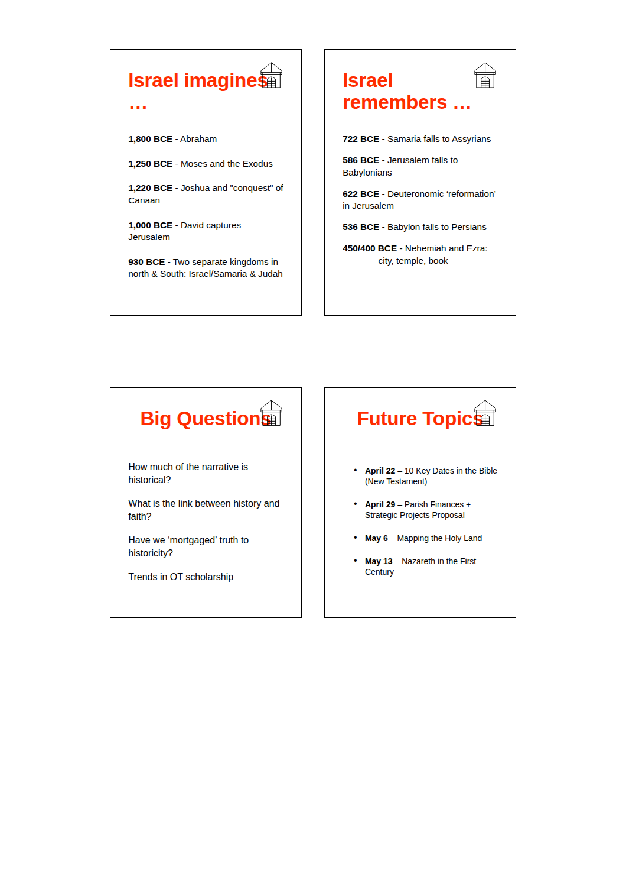Israel imagines …
1,800 BCE - Abraham
1,250 BCE - Moses and the Exodus
1,220 BCE - Joshua and "conquest" of Canaan
1,000 BCE - David captures Jerusalem
930 BCE - Two separate kingdoms in north & South: Israel/Samaria & Judah
Israel remembers …
722 BCE - Samaria falls to Assyrians
586 BCE - Jerusalem falls to Babylonians
622 BCE - Deuteronomic ‘reformation’ in Jerusalem
536 BCE - Babylon falls to Persians
450/400 BCE - Nehemiah and Ezra:city, temple, book
Big Questions
How much of the narrative is historical?
What is the link between history and faith?
Have we ‘mortgaged’ truth to historicity?
Trends in OT scholarship
Future Topics
April 22 – 10 Key Dates in the Bible (New Testament)
April 29 – Parish Finances + Strategic Projects Proposal
May 6 – Mapping the Holy Land
May 13 – Nazareth in the First Century